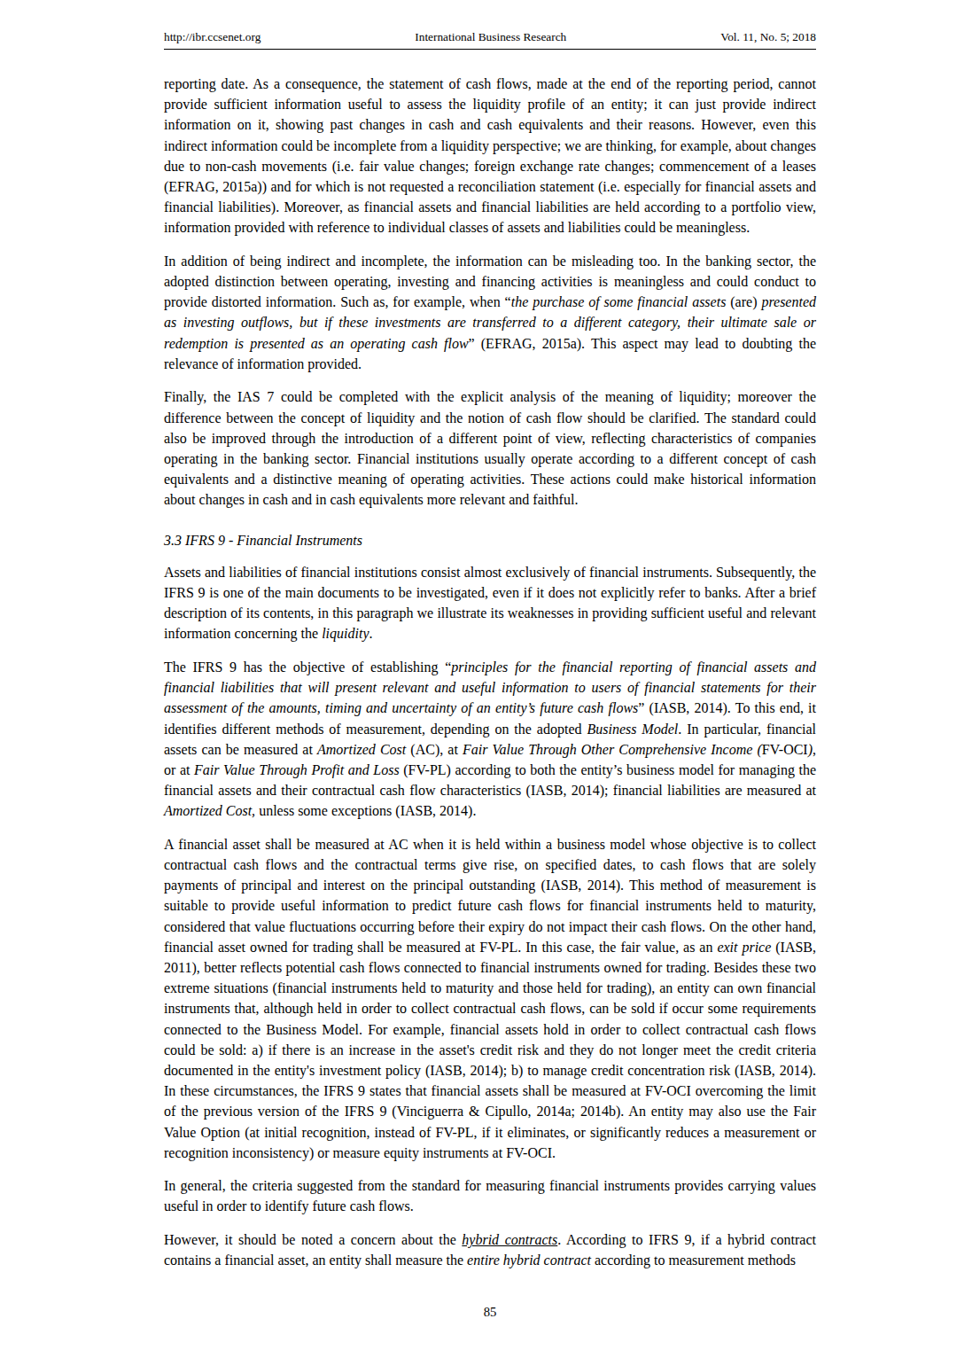http://ibr.ccsenet.org International Business Research Vol. 11, No. 5; 2018
reporting date. As a consequence, the statement of cash flows, made at the end of the reporting period, cannot provide sufficient information useful to assess the liquidity profile of an entity; it can just provide indirect information on it, showing past changes in cash and cash equivalents and their reasons. However, even this indirect information could be incomplete from a liquidity perspective; we are thinking, for example, about changes due to non-cash movements (i.e. fair value changes; foreign exchange rate changes; commencement of a leases (EFRAG, 2015a)) and for which is not requested a reconciliation statement (i.e. especially for financial assets and financial liabilities). Moreover, as financial assets and financial liabilities are held according to a portfolio view, information provided with reference to individual classes of assets and liabilities could be meaningless.
In addition of being indirect and incomplete, the information can be misleading too. In the banking sector, the adopted distinction between operating, investing and financing activities is meaningless and could conduct to provide distorted information. Such as, for example, when “the purchase of some financial assets (are) presented as investing outflows, but if these investments are transferred to a different category, their ultimate sale or redemption is presented as an operating cash flow” (EFRAG, 2015a). This aspect may lead to doubting the relevance of information provided.
Finally, the IAS 7 could be completed with the explicit analysis of the meaning of liquidity; moreover the difference between the concept of liquidity and the notion of cash flow should be clarified. The standard could also be improved through the introduction of a different point of view, reflecting characteristics of companies operating in the banking sector. Financial institutions usually operate according to a different concept of cash equivalents and a distinctive meaning of operating activities. These actions could make historical information about changes in cash and in cash equivalents more relevant and faithful.
3.3 IFRS 9 - Financial Instruments
Assets and liabilities of financial institutions consist almost exclusively of financial instruments. Subsequently, the IFRS 9 is one of the main documents to be investigated, even if it does not explicitly refer to banks. After a brief description of its contents, in this paragraph we illustrate its weaknesses in providing sufficient useful and relevant information concerning the liquidity.
The IFRS 9 has the objective of establishing “principles for the financial reporting of financial assets and financial liabilities that will present relevant and useful information to users of financial statements for their assessment of the amounts, timing and uncertainty of an entity’s future cash flows” (IASB, 2014). To this end, it identifies different methods of measurement, depending on the adopted Business Model. In particular, financial assets can be measured at Amortized Cost (AC), at Fair Value Through Other Comprehensive Income (FV-OCI), or at Fair Value Through Profit and Loss (FV-PL) according to both the entity’s business model for managing the financial assets and their contractual cash flow characteristics (IASB, 2014); financial liabilities are measured at Amortized Cost, unless some exceptions (IASB, 2014).
A financial asset shall be measured at AC when it is held within a business model whose objective is to collect contractual cash flows and the contractual terms give rise, on specified dates, to cash flows that are solely payments of principal and interest on the principal outstanding (IASB, 2014). This method of measurement is suitable to provide useful information to predict future cash flows for financial instruments held to maturity, considered that value fluctuations occurring before their expiry do not impact their cash flows. On the other hand, financial asset owned for trading shall be measured at FV-PL. In this case, the fair value, as an exit price (IASB, 2011), better reflects potential cash flows connected to financial instruments owned for trading. Besides these two extreme situations (financial instruments held to maturity and those held for trading), an entity can own financial instruments that, although held in order to collect contractual cash flows, can be sold if occur some requirements connected to the Business Model. For example, financial assets hold in order to collect contractual cash flows could be sold: a) if there is an increase in the asset's credit risk and they do not longer meet the credit criteria documented in the entity's investment policy (IASB, 2014); b) to manage credit concentration risk (IASB, 2014). In these circumstances, the IFRS 9 states that financial assets shall be measured at FV-OCI overcoming the limit of the previous version of the IFRS 9 (Vinciguerra & Cipullo, 2014a; 2014b). An entity may also use the Fair Value Option (at initial recognition, instead of FV-PL, if it eliminates, or significantly reduces a measurement or recognition inconsistency) or measure equity instruments at FV-OCI.
In general, the criteria suggested from the standard for measuring financial instruments provides carrying values useful in order to identify future cash flows.
However, it should be noted a concern about the hybrid contracts. According to IFRS 9, if a hybrid contract contains a financial asset, an entity shall measure the entire hybrid contract according to measurement methods
85